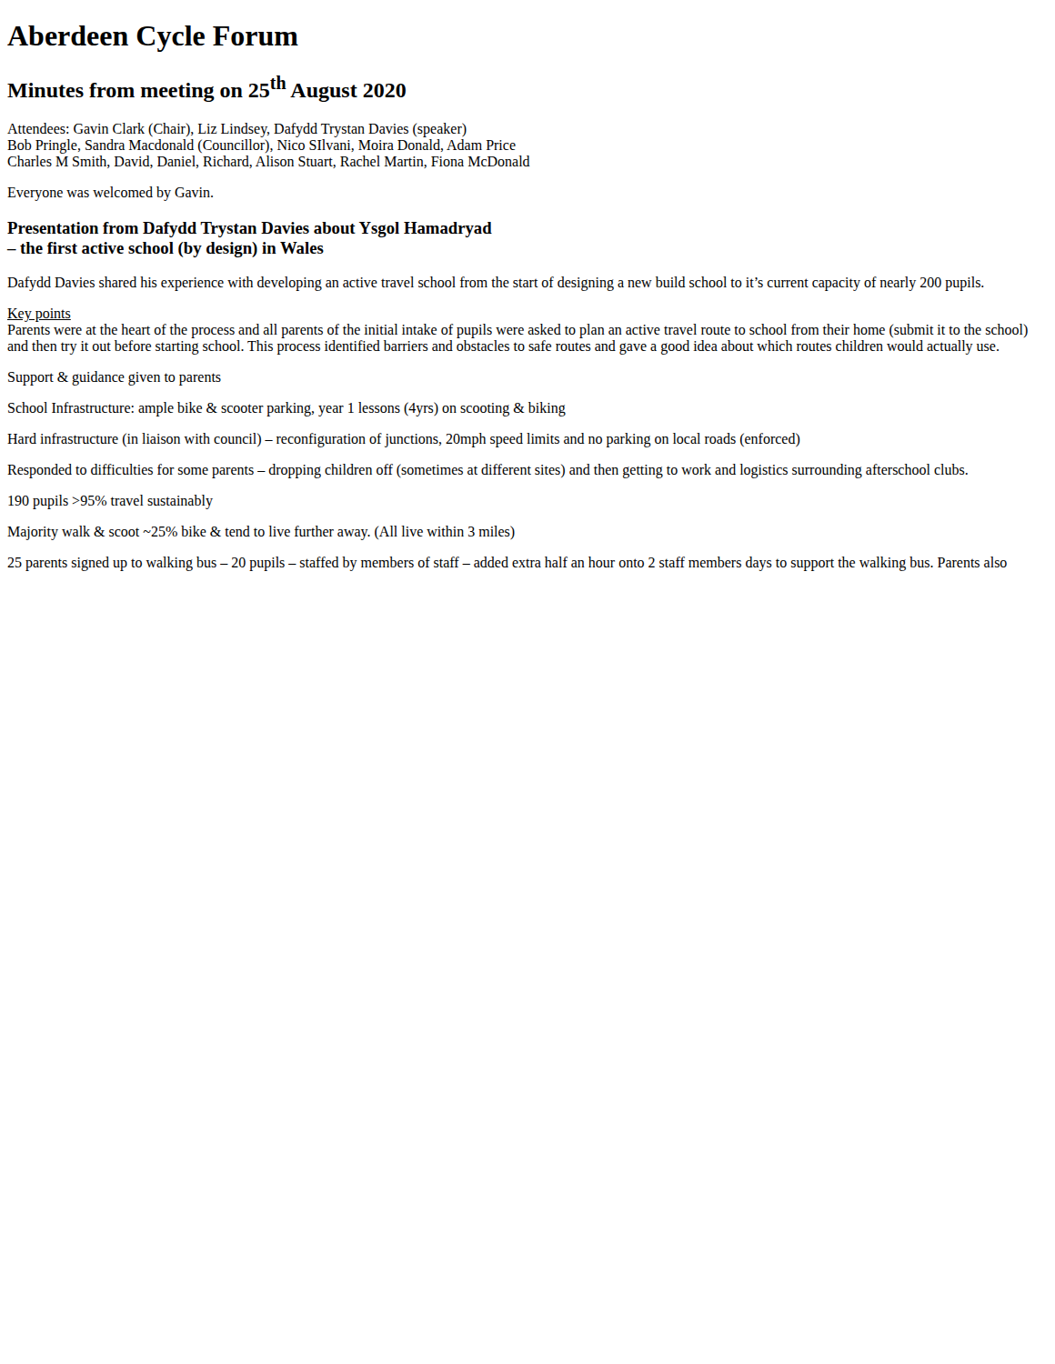Aberdeen Cycle Forum
Minutes from meeting on 25th August 2020
Attendees: Gavin Clark (Chair), Liz Lindsey, Dafydd Trystan Davies (speaker)
Bob Pringle, Sandra Macdonald (Councillor), Nico SIlvani, Moira Donald, Adam Price
Charles M Smith, David, Daniel, Richard, Alison Stuart, Rachel Martin, Fiona McDonald
Everyone was welcomed by Gavin.
Presentation from Dafydd Trystan Davies about Ysgol Hamadryad
– the first active school (by design) in Wales
Dafydd Davies shared his experience with developing an active travel school from the start of designing a new build school to it’s current capacity of nearly 200 pupils.
Key points
Parents were at the heart of the process and all parents of the initial intake of pupils were asked to plan an active travel route to school from their home (submit it to the school) and then try it out before starting school. This process identified barriers and obstacles to safe routes and gave a good idea about which routes children would actually use.
Support & guidance given to parents
School Infrastructure: ample bike & scooter parking, year 1 lessons (4yrs) on scooting & biking
Hard infrastructure (in liaison with council) – reconfiguration of junctions, 20mph speed limits and no parking on local roads (enforced)
Responded to difficulties for some parents – dropping children off (sometimes at different sites) and then getting to work and logistics surrounding afterschool clubs.
190 pupils >95% travel sustainably
Majority walk & scoot ~25% bike & tend to live further away. (All live within 3 miles)
25 parents signed up to walking bus – 20 pupils – staffed by members of staff – added extra half an hour onto 2 staff members days to support the walking bus. Parents also